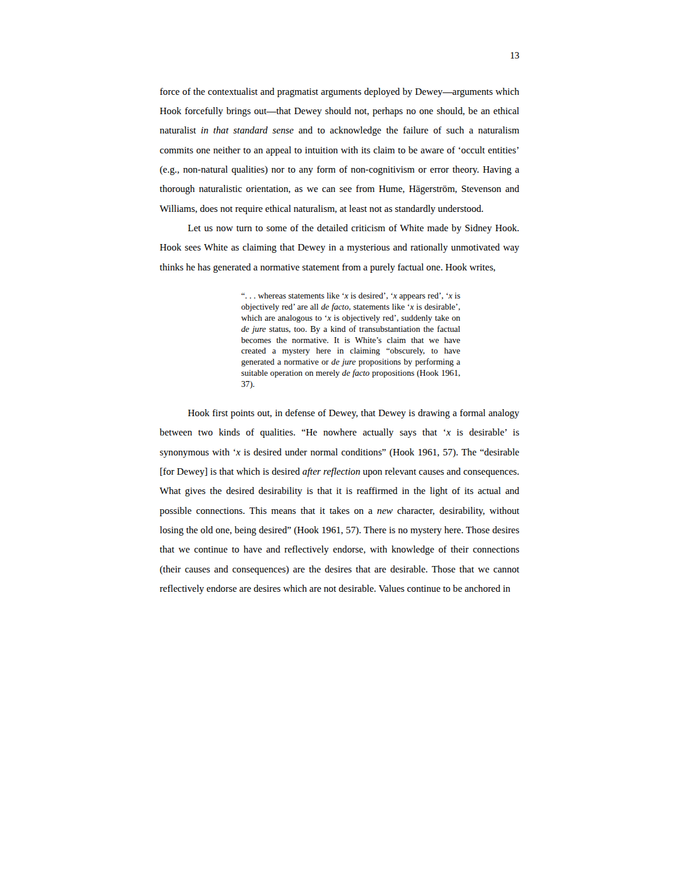13
force of the contextualist and pragmatist arguments deployed by Dewey—arguments which Hook forcefully brings out—that Dewey should not, perhaps no one should, be an ethical naturalist in that standard sense and to acknowledge the failure of such a naturalism commits one neither to an appeal to intuition with its claim to be aware of ‘occult entities’ (e.g., non-natural qualities) nor to any form of non-cognitivism or error theory. Having a thorough naturalistic orientation, as we can see from Hume, Hägerström, Stevenson and Williams, does not require ethical naturalism, at least not as standardly understood.
Let us now turn to some of the detailed criticism of White made by Sidney Hook. Hook sees White as claiming that Dewey in a mysterious and rationally unmotivated way thinks he has generated a normative statement from a purely factual one. Hook writes,
“. . . whereas statements like ‘x is desired’, ‘x appears red’, ‘x is objectively red’ are all de facto, statements like ‘x is desirable’, which are analogous to ‘x is objectively red’, suddenly take on de jure status, too. By a kind of transubstantiation the factual becomes the normative. It is White’s claim that we have created a mystery here in claiming “obscurely, to have generated a normative or de jure propositions by performing a suitable operation on merely de facto propositions (Hook 1961, 37).
Hook first points out, in defense of Dewey, that Dewey is drawing a formal analogy between two kinds of qualities. “He nowhere actually says that ‘x is desirable’ is synonymous with ‘x is desired under normal conditions” (Hook 1961, 57). The “desirable [for Dewey] is that which is desired after reflection upon relevant causes and consequences. What gives the desired desirability is that it is reaffirmed in the light of its actual and possible connections. This means that it takes on a new character, desirability, without losing the old one, being desired” (Hook 1961, 57). There is no mystery here. Those desires that we continue to have and reflectively endorse, with knowledge of their connections (their causes and consequences) are the desires that are desirable. Those that we cannot reflectively endorse are desires which are not desirable. Values continue to be anchored in